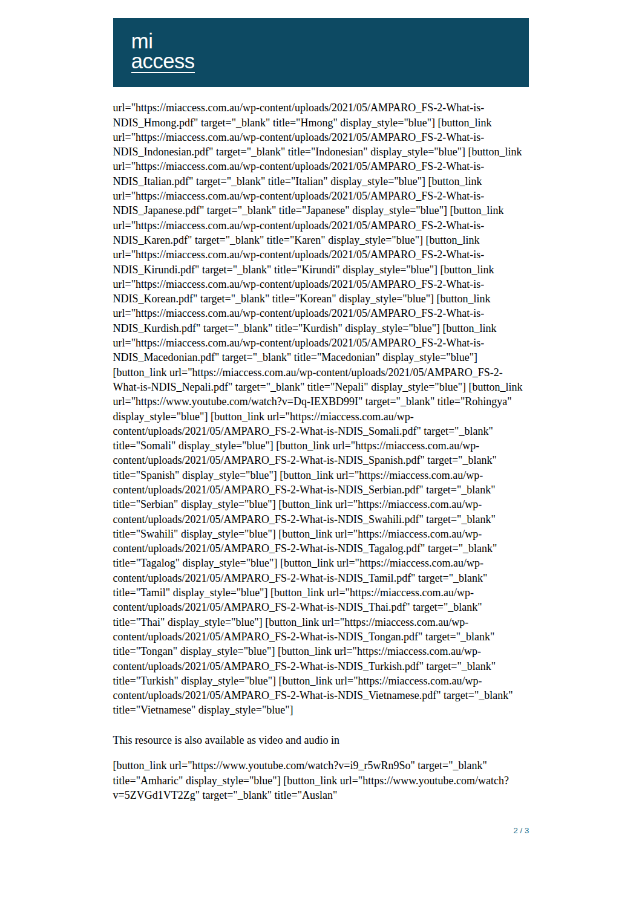mi access
url="https://miaccess.com.au/wp-content/uploads/2021/05/AMPARO_FS-2-What-is-NDIS_Hmong.pdf" target="_blank" title="Hmong" display_style="blue"] [button_link url="https://miaccess.com.au/wp-content/uploads/2021/05/AMPARO_FS-2-What-is-NDIS_Indonesian.pdf" target="_blank" title="Indonesian" display_style="blue"] [button_link url="https://miaccess.com.au/wp-content/uploads/2021/05/AMPARO_FS-2-What-is-NDIS_Italian.pdf" target="_blank" title="Italian" display_style="blue"] [button_link url="https://miaccess.com.au/wp-content/uploads/2021/05/AMPARO_FS-2-What-is-NDIS_Japanese.pdf" target="_blank" title="Japanese" display_style="blue"] [button_link url="https://miaccess.com.au/wp-content/uploads/2021/05/AMPARO_FS-2-What-is-NDIS_Karen.pdf" target="_blank" title="Karen" display_style="blue"] [button_link url="https://miaccess.com.au/wp-content/uploads/2021/05/AMPARO_FS-2-What-is-NDIS_Kirundi.pdf" target="_blank" title="Kirundi" display_style="blue"] [button_link url="https://miaccess.com.au/wp-content/uploads/2021/05/AMPARO_FS-2-What-is-NDIS_Korean.pdf" target="_blank" title="Korean" display_style="blue"] [button_link url="https://miaccess.com.au/wp-content/uploads/2021/05/AMPARO_FS-2-What-is-NDIS_Kurdish.pdf" target="_blank" title="Kurdish" display_style="blue"] [button_link url="https://miaccess.com.au/wp-content/uploads/2021/05/AMPARO_FS-2-What-is-NDIS_Macedonian.pdf" target="_blank" title="Macedonian" display_style="blue"] [button_link url="https://miaccess.com.au/wp-content/uploads/2021/05/AMPARO_FS-2-What-is-NDIS_Nepali.pdf" target="_blank" title="Nepali" display_style="blue"] [button_link url="https://www.youtube.com/watch?v=Dq-IEXBD99I" target="_blank" title="Rohingya" display_style="blue"] [button_link url="https://miaccess.com.au/wp-content/uploads/2021/05/AMPARO_FS-2-What-is-NDIS_Somali.pdf" target="_blank" title="Somali" display_style="blue"] [button_link url="https://miaccess.com.au/wp-content/uploads/2021/05/AMPARO_FS-2-What-is-NDIS_Spanish.pdf" target="_blank" title="Spanish" display_style="blue"] [button_link url="https://miaccess.com.au/wp-content/uploads/2021/05/AMPARO_FS-2-What-is-NDIS_Serbian.pdf" target="_blank" title="Serbian" display_style="blue"] [button_link url="https://miaccess.com.au/wp-content/uploads/2021/05/AMPARO_FS-2-What-is-NDIS_Swahili.pdf" target="_blank" title="Swahili" display_style="blue"] [button_link url="https://miaccess.com.au/wp-content/uploads/2021/05/AMPARO_FS-2-What-is-NDIS_Tagalog.pdf" target="_blank" title="Tagalog" display_style="blue"] [button_link url="https://miaccess.com.au/wp-content/uploads/2021/05/AMPARO_FS-2-What-is-NDIS_Tamil.pdf" target="_blank" title="Tamil" display_style="blue"] [button_link url="https://miaccess.com.au/wp-content/uploads/2021/05/AMPARO_FS-2-What-is-NDIS_Thai.pdf" target="_blank" title="Thai" display_style="blue"] [button_link url="https://miaccess.com.au/wp-content/uploads/2021/05/AMPARO_FS-2-What-is-NDIS_Tongan.pdf" target="_blank" title="Tongan" display_style="blue"] [button_link url="https://miaccess.com.au/wp-content/uploads/2021/05/AMPARO_FS-2-What-is-NDIS_Turkish.pdf" target="_blank" title="Turkish" display_style="blue"] [button_link url="https://miaccess.com.au/wp-content/uploads/2021/05/AMPARO_FS-2-What-is-NDIS_Vietnamese.pdf" target="_blank" title="Vietnamese" display_style="blue"]
This resource is also available as video and audio in
[button_link url="https://www.youtube.com/watch?v=i9_r5wRn9So" target="_blank" title="Amharic" display_style="blue"] [button_link url="https://www.youtube.com/watch?v=5ZVGd1VT2Zg" target="_blank" title="Auslan"
2 / 3